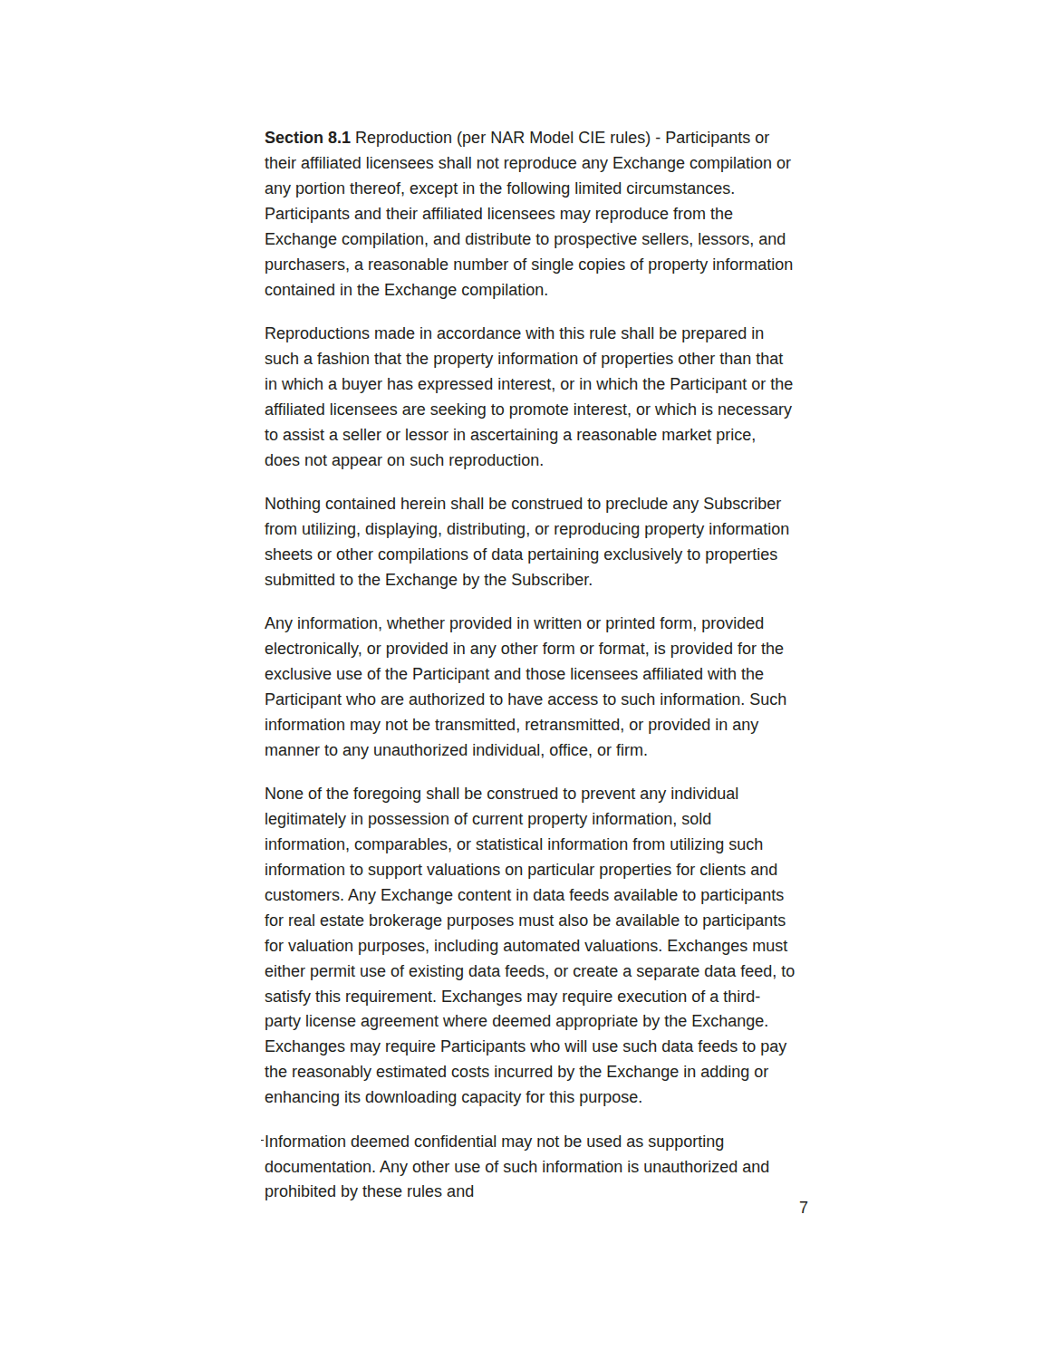Section 8.1 Reproduction (per NAR Model CIE rules) - Participants or their affiliated licensees shall not reproduce any Exchange compilation or any portion thereof, except in the following limited circumstances. Participants and their affiliated licensees may reproduce from the Exchange compilation, and distribute to prospective sellers, lessors, and purchasers, a reasonable number of single copies of property information contained in the Exchange compilation.
Reproductions made in accordance with this rule shall be prepared in such a fashion that the property information of properties other than that in which a buyer has expressed interest, or in which the Participant or the affiliated licensees are seeking to promote interest, or which is necessary to assist a seller or lessor in ascertaining a reasonable market price, does not appear on such reproduction.
Nothing contained herein shall be construed to preclude any Subscriber from utilizing, displaying, distributing, or reproducing property information sheets or other compilations of data pertaining exclusively to properties submitted to the Exchange by the Subscriber.
Any information, whether provided in written or printed form, provided electronically, or provided in any other form or format, is provided for the exclusive use of the Participant and those licensees affiliated with the Participant who are authorized to have access to such information. Such information may not be transmitted, retransmitted, or provided in any manner to any unauthorized individual, office, or firm.
None of the foregoing shall be construed to prevent any individual legitimately in possession of current property information, sold information, comparables, or statistical information from utilizing such information to support valuations on particular properties for clients and customers. Any Exchange content in data feeds available to participants for real estate brokerage purposes must also be available to participants for valuation purposes, including automated valuations. Exchanges must either permit use of existing data feeds, or create a separate data feed, to satisfy this requirement. Exchanges may require execution of a third-party license agreement where deemed appropriate by the Exchange. Exchanges may require Participants who will use such data feeds to pay the reasonably estimated costs incurred by the Exchange in adding or enhancing its downloading capacity for this purpose.
Information deemed confidential may not be used as supporting documentation. Any other use of such information is unauthorized and prohibited by these rules and
7